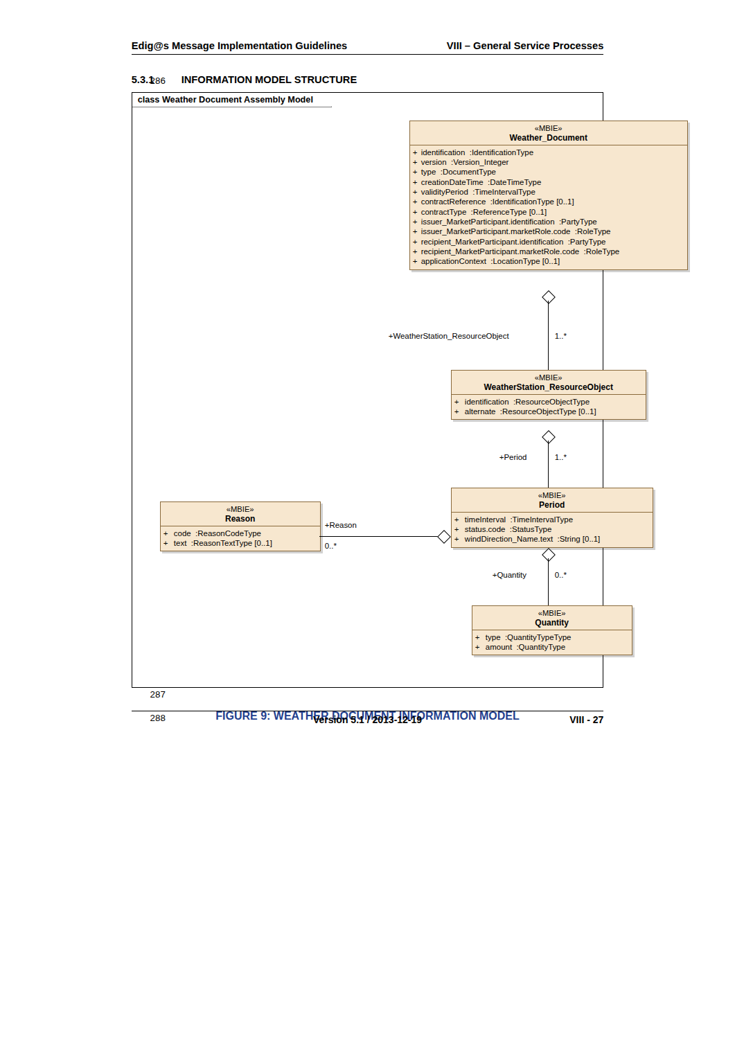Edig@s Message Implementation Guidelines
VIII – General Service Processes
286
5.3.1 INFORMATION MODEL STRUCTURE
class Weather Document Assembly Model
«MBIE» Weather_Document
+identification :IdentificationType
+version :Version_Integer
+type :DocumentType
+creationDateTime :DateTimeType
+validityPeriod :TimeIntervalType
+contractReference :IdentificationType [0..1]
+contractType :ReferenceType [0..1]
+issuer_MarketParticipant.identification :PartyType
+issuer_MarketParticipant.marketRole.code :RoleType
+recipient_MarketParticipant.identification :PartyType
+recipient_MarketParticipant.marketRole.code :RoleType
+applicationContext :LocationType [0..1]
+WeatherStation_ResourceObject
1..*
«MBIE» WeatherStation_ResourceObject
+ identification :ResourceObjectType
+ alternate :ResourceObjectType [0..1]
+Period
1..*
«MBIE» Period
+ timeInterval :TimeIntervalType
+ status.code :StatusType
+ windDirection_Name.text :String [0..1]
«MBIE» Reason
+ code :ReasonCodeType
+ text :ReasonTextType [0..1]
+Reason
0..*
+Quantity
0..*
«MBIE» Quantity
+ type :QuantityTypeType
+ amount :QuantityType
287
288 FIGURE 9: WEATHER DOCUMENT INFORMATION MODEL
Version 5.1 / 2013-12-19
VIII - 27